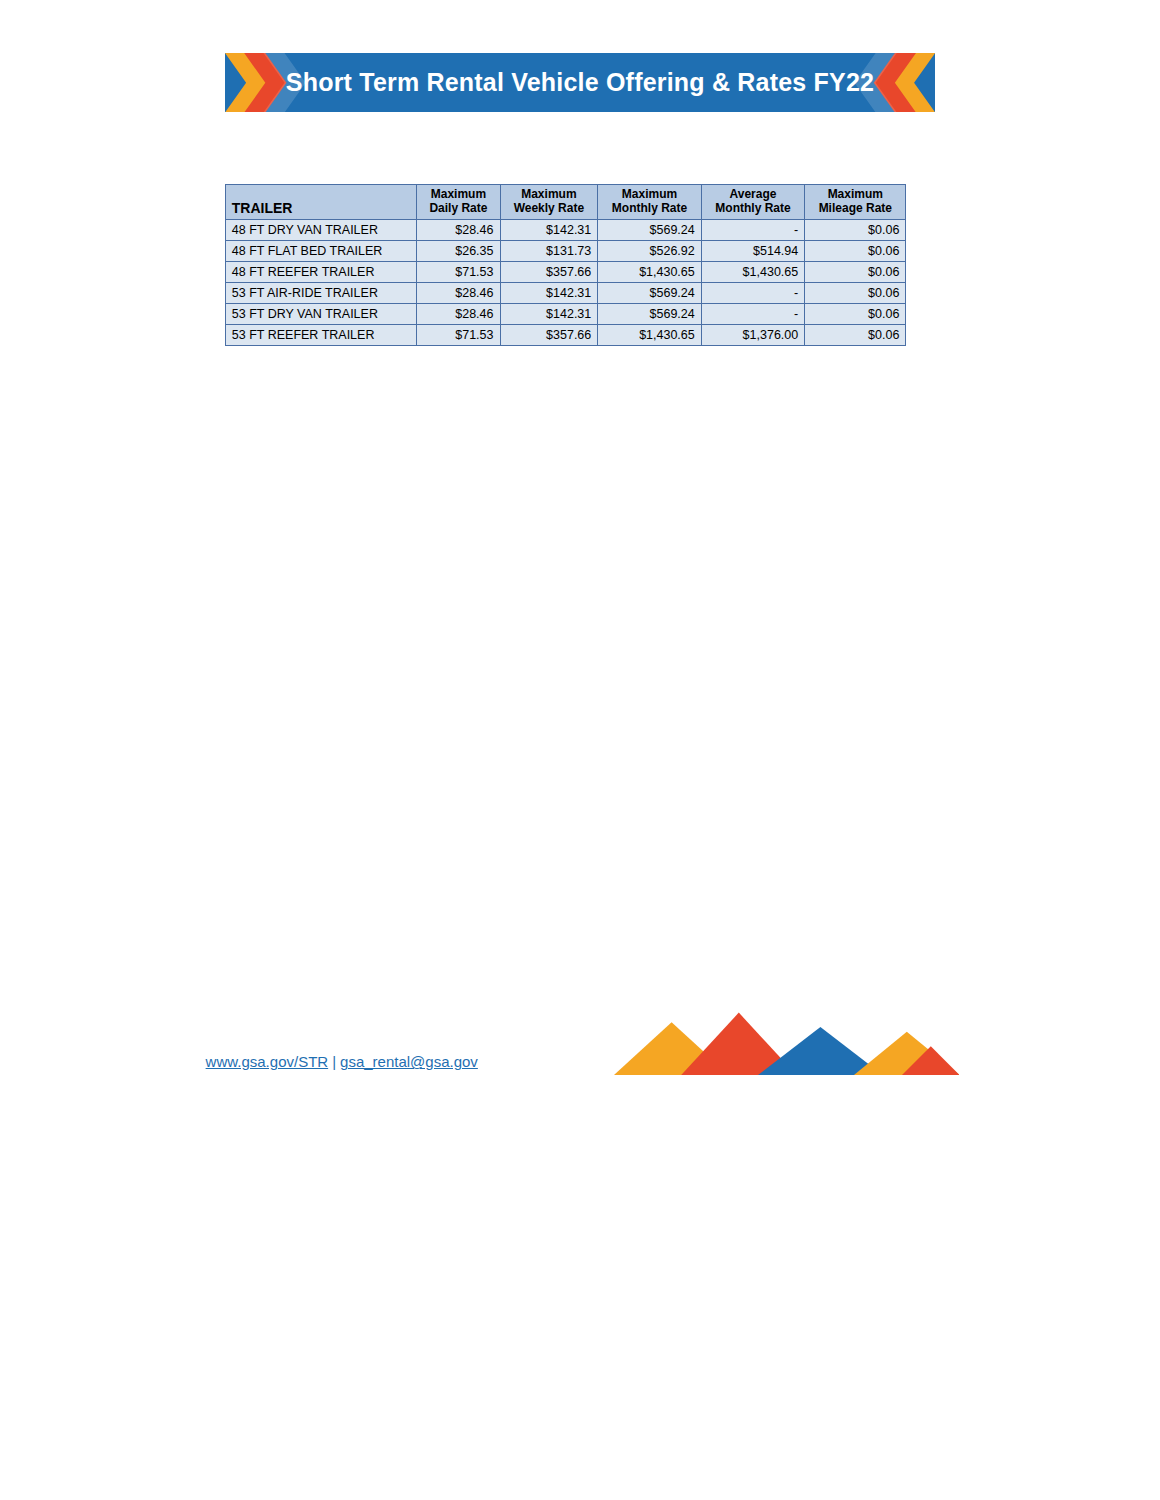Short Term Rental Vehicle Offering & Rates FY22
| TRAILER | Maximum Daily Rate | Maximum Weekly Rate | Maximum Monthly Rate | Average Monthly Rate | Maximum Mileage Rate |
| --- | --- | --- | --- | --- | --- |
| 48 FT DRY VAN TRAILER | $28.46 | $142.31 | $569.24 | - | $0.06 |
| 48 FT FLAT BED TRAILER | $26.35 | $131.73 | $526.92 | $514.94 | $0.06 |
| 48 FT REEFER TRAILER | $71.53 | $357.66 | $1,430.65 | $1,430.65 | $0.06 |
| 53 FT AIR-RIDE TRAILER | $28.46 | $142.31 | $569.24 | - | $0.06 |
| 53 FT DRY VAN TRAILER | $28.46 | $142.31 | $569.24 | - | $0.06 |
| 53 FT REEFER TRAILER | $71.53 | $357.66 | $1,430.65 | $1,376.00 | $0.06 |
www.gsa.gov/STR|gsa_rental@gsa.gov